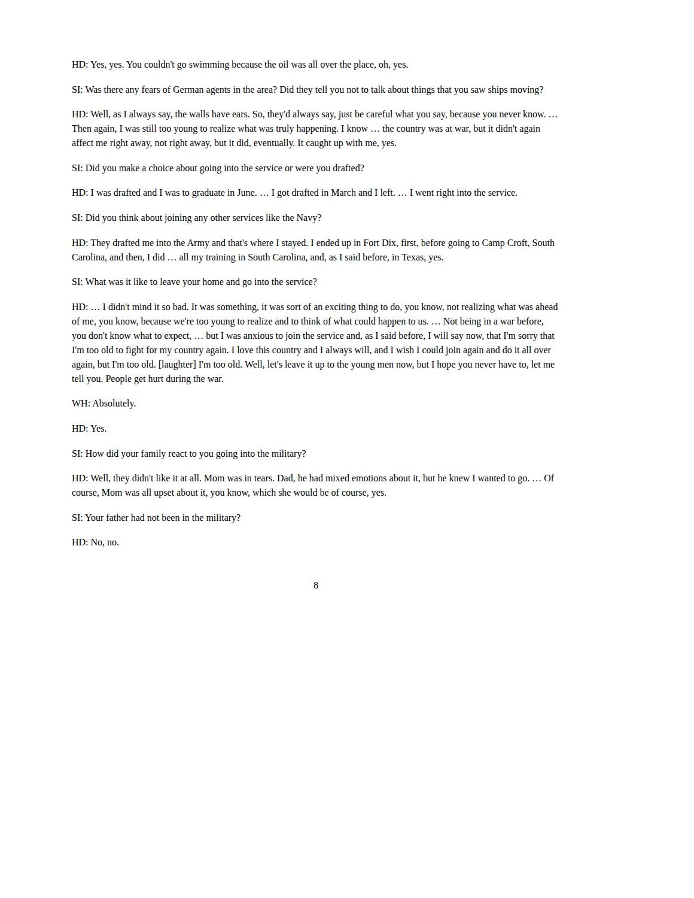HD: Yes, yes. You couldn't go swimming because the oil was all over the place, oh, yes.
SI: Was there any fears of German agents in the area? Did they tell you not to talk about things that you saw ships moving?
HD: Well, as I always say, the walls have ears. So, they'd always say, just be careful what you say, because you never know. … Then again, I was still too young to realize what was truly happening. I know … the country was at war, but it didn't again affect me right away, not right away, but it did, eventually. It caught up with me, yes.
SI: Did you make a choice about going into the service or were you drafted?
HD: I was drafted and I was to graduate in June. … I got drafted in March and I left. … I went right into the service.
SI: Did you think about joining any other services like the Navy?
HD: They drafted me into the Army and that's where I stayed. I ended up in Fort Dix, first, before going to Camp Croft, South Carolina, and then, I did … all my training in South Carolina, and, as I said before, in Texas, yes.
SI: What was it like to leave your home and go into the service?
HD: … I didn't mind it so bad. It was something, it was sort of an exciting thing to do, you know, not realizing what was ahead of me, you know, because we're too young to realize and to think of what could happen to us. … Not being in a war before, you don't know what to expect, … but I was anxious to join the service and, as I said before, I will say now, that I'm sorry that I'm too old to fight for my country again. I love this country and I always will, and I wish I could join again and do it all over again, but I'm too old. [laughter] I'm too old. Well, let's leave it up to the young men now, but I hope you never have to, let me tell you. People get hurt during the war.
WH: Absolutely.
HD: Yes.
SI: How did your family react to you going into the military?
HD: Well, they didn't like it at all. Mom was in tears. Dad, he had mixed emotions about it, but he knew I wanted to go. … Of course, Mom was all upset about it, you know, which she would be of course, yes.
SI: Your father had not been in the military?
HD: No, no.
8